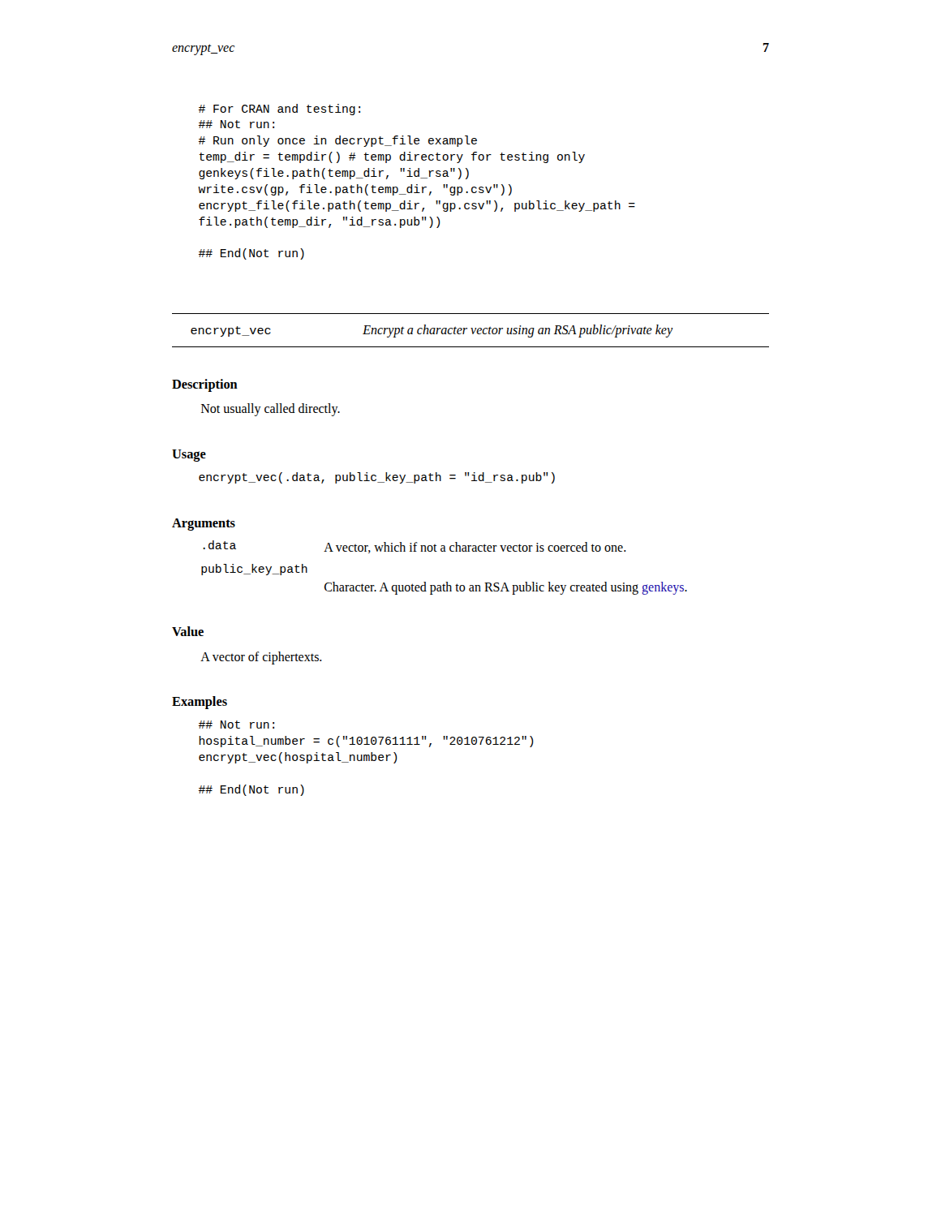encrypt_vec 7
# For CRAN and testing:
## Not run: 
# Run only once in decrypt_file example
temp_dir = tempdir() # temp directory for testing only
genkeys(file.path(temp_dir, "id_rsa"))
write.csv(gp, file.path(temp_dir, "gp.csv"))
encrypt_file(file.path(temp_dir, "gp.csv"), public_key_path = file.path(temp_dir, "id_rsa.pub"))

## End(Not run)
encrypt_vec Encrypt a character vector using an RSA public/private key
Description
Not usually called directly.
Usage
encrypt_vec(.data, public_key_path = "id_rsa.pub")
Arguments
.data
A vector, which if not a character vector is coerced to one.
public_key_path
Character. A quoted path to an RSA public key created using genkeys.
Value
A vector of ciphertexts.
Examples
## Not run: 
hospital_number = c("1010761111", "2010761212")
encrypt_vec(hospital_number)

## End(Not run)